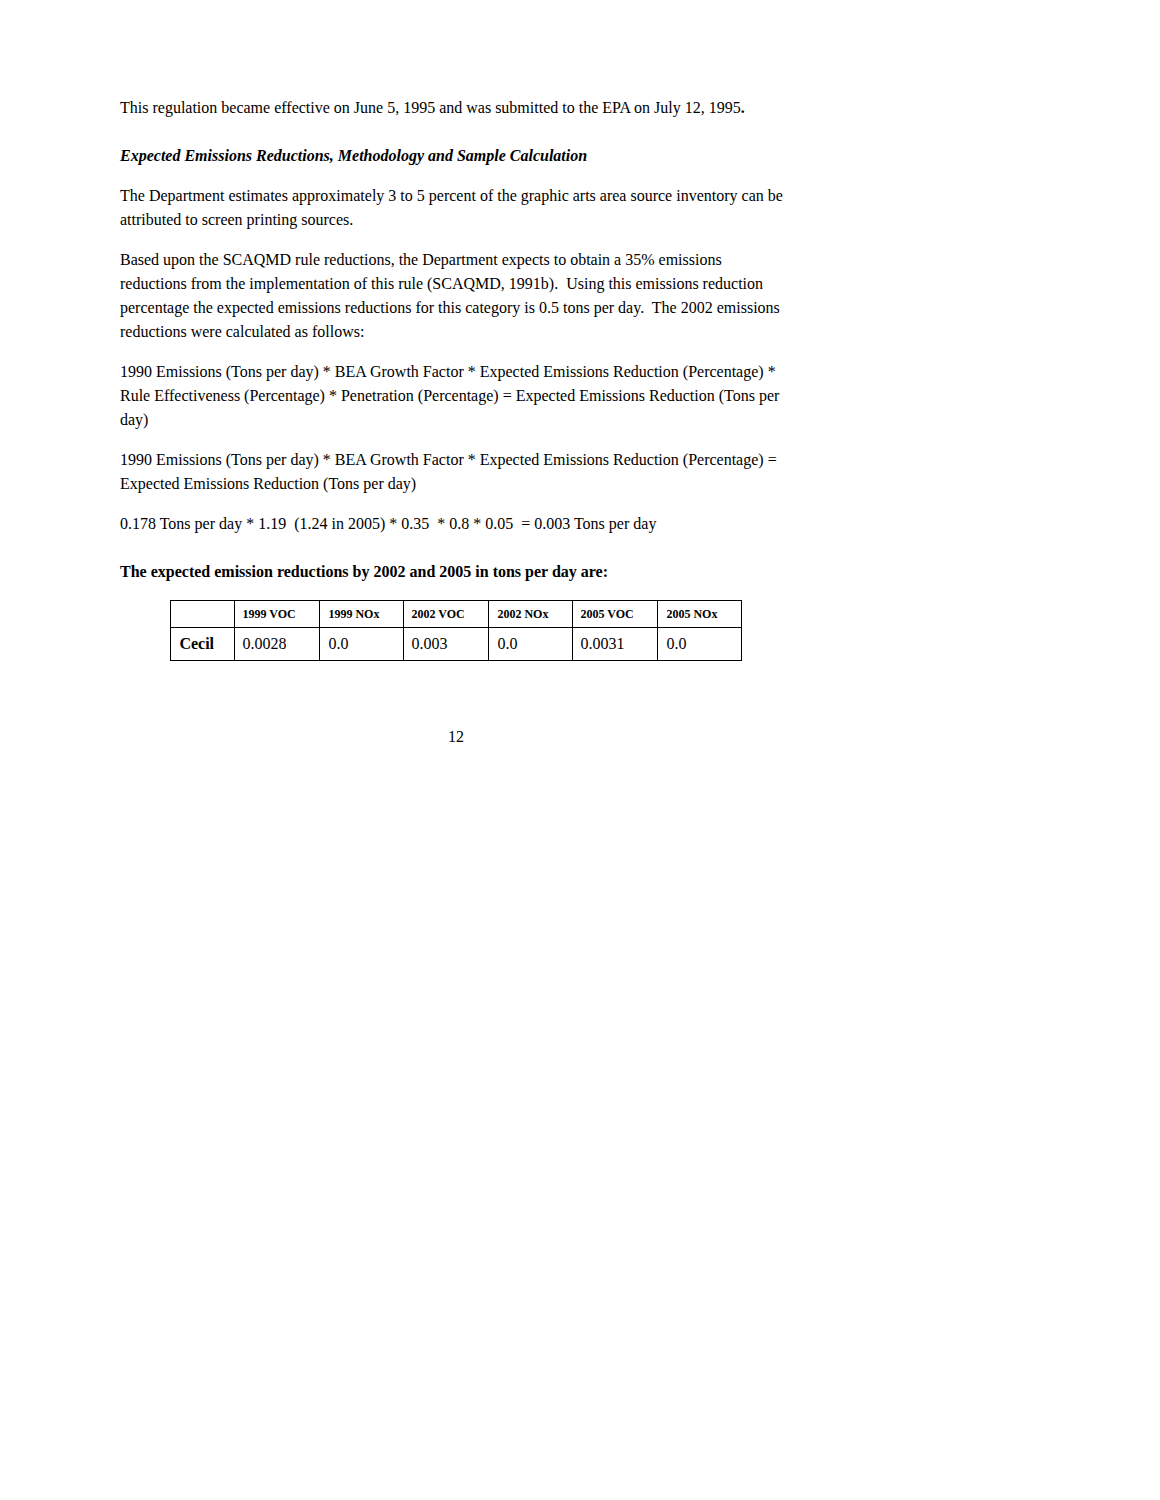This regulation became effective on June 5, 1995 and was submitted to the EPA on July 12, 1995.
Expected Emissions Reductions, Methodology and Sample Calculation
The Department estimates approximately 3 to 5 percent of the graphic arts area source inventory can be attributed to screen printing sources.
Based upon the SCAQMD rule reductions, the Department expects to obtain a 35% emissions reductions from the implementation of this rule (SCAQMD, 1991b). Using this emissions reduction percentage the expected emissions reductions for this category is 0.5 tons per day. The 2002 emissions reductions were calculated as follows:
1990 Emissions (Tons per day) * BEA Growth Factor * Expected Emissions Reduction (Percentage) * Rule Effectiveness (Percentage) * Penetration (Percentage) = Expected Emissions Reduction (Tons per day)
1990 Emissions (Tons per day) * BEA Growth Factor * Expected Emissions Reduction (Percentage) = Expected Emissions Reduction (Tons per day)
0.178 Tons per day * 1.19 (1.24 in 2005) * 0.35 * 0.8 * 0.05 = 0.003 Tons per day
The expected emission reductions by 2002 and 2005 in tons per day are:
| | 1999 VOC | 1999 NOx | 2002 VOC | 2002 NOx | 2005 VOC | 2005 NOx |
| --- | --- | --- | --- | --- | --- | --- |
| Cecil | 0.0028 | 0.0 | 0.003 | 0.0 | 0.0031 | 0.0 |
12